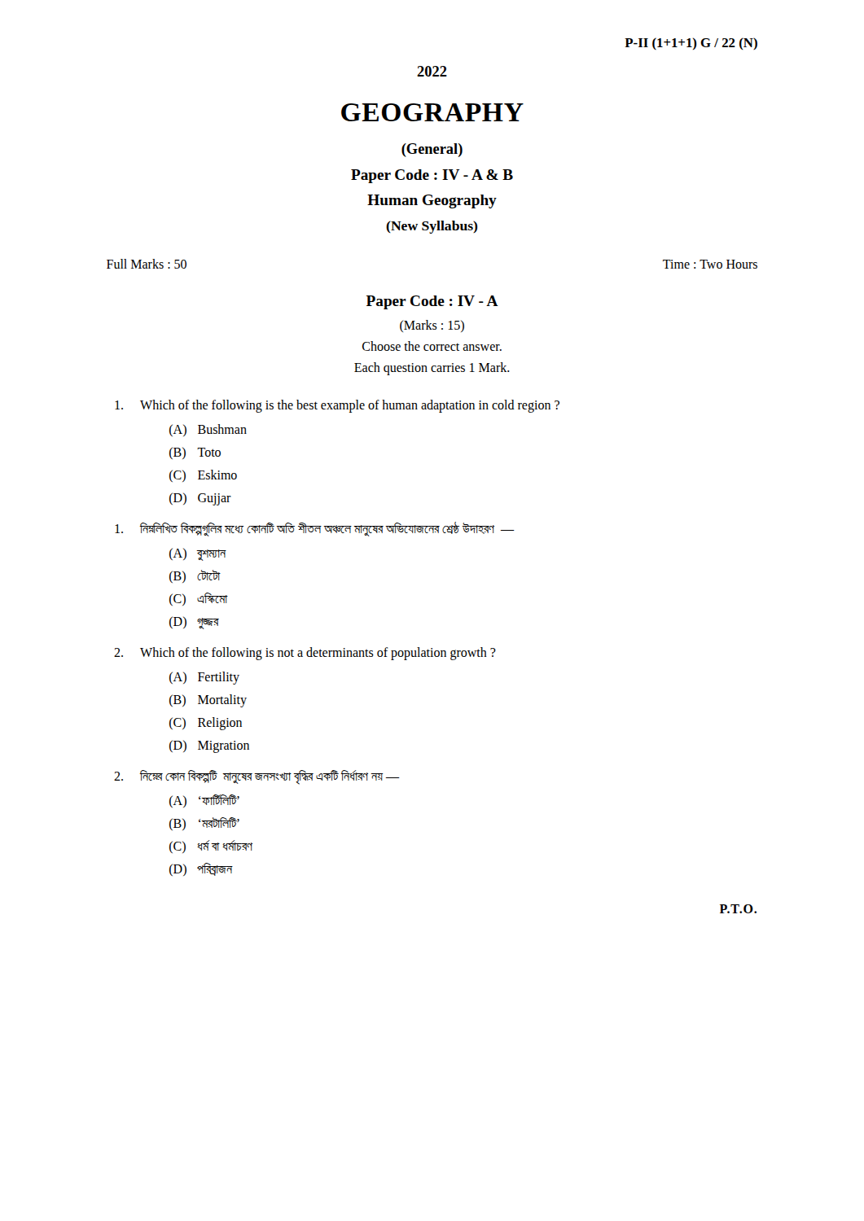P-II (1+1+1) G / 22 (N)
2022
GEOGRAPHY
(General)
Paper Code : IV - A & B
Human Geography
(New Syllabus)
Full Marks : 50 Time : Two Hours
Paper Code : IV - A
(Marks : 15)
Choose the correct answer.
Each question carries 1 Mark.
1. Which of the following is the best example of human adaptation in cold region ?
(A) Bushman
(B) Toto
(C) Eskimo
(D) Gujjar
1. নিম্নলিখিত বিকল্পগুলির মধ্যে কোনটি অতি শীতল অঞ্চলে মানুষের অভিযোজনের শ্রেষ্ঠ উদাহরণ —
(A) বুশম্যান
(B) টোটো
(C) এস্কিমো
(D) গুজ্জর
2. Which of the following is not a determinants of population growth ?
(A) Fertility
(B) Mortality
(C) Religion
(D) Migration
2. নিম্নের কোন বিকল্পটি মানুষের জনসংখ্যা বৃদ্ধির একটি নির্ধারণ নয় —
(A)‘ফার্টিলিটি’
(B)‘মরটালিটি’
(C) ধর্ম বা ধর্মাচরণ
(D) পরিব্রাজন
P.T.O.